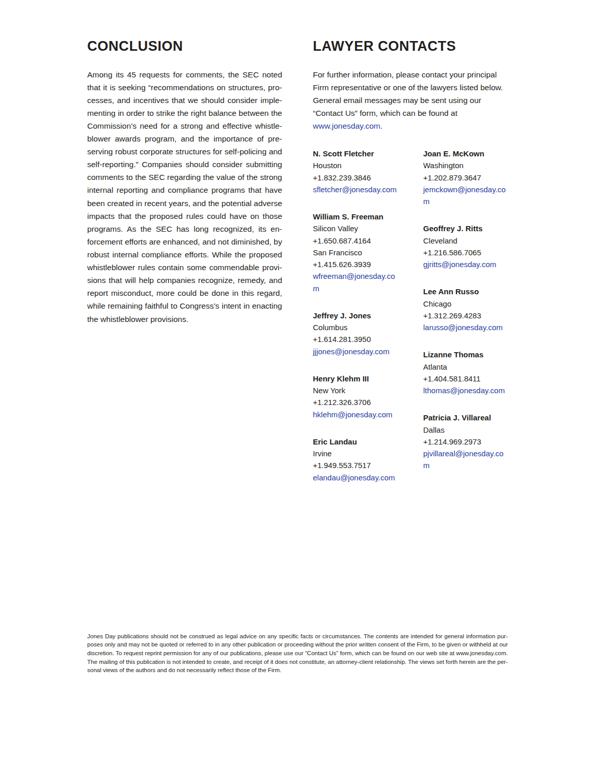Conclusion
Among its 45 requests for comments, the SEC noted that it is seeking “recommendations on structures, processes, and incentives that we should consider implementing in order to strike the right balance between the Commission’s need for a strong and effective whistleblower awards program, and the importance of preserving robust corporate structures for self-policing and self-reporting.” Companies should consider submitting comments to the SEC regarding the value of the strong internal reporting and compliance programs that have been created in recent years, and the potential adverse impacts that the proposed rules could have on those programs. As the SEC has long recognized, its enforcement efforts are enhanced, and not diminished, by robust internal compliance efforts. While the proposed whistleblower rules contain some commendable provisions that will help companies recognize, remedy, and report misconduct, more could be done in this regard, while remaining faithful to Congress’s intent in enacting the whistleblower provisions.
Lawyer Contacts
For further information, please contact your principal Firm representative or one of the lawyers listed below. General email messages may be sent using our “Contact Us” form, which can be found at www.jonesday.com.
N. Scott Fletcher
Houston
+1.832.239.3846
sfletcher@jonesday.com
William S. Freeman
Silicon Valley
+1.650.687.4164
San Francisco
+1.415.626.3939
wfreeman@jonesday.com
Jeffrey J. Jones
Columbus
+1.614.281.3950
jjjones@jonesday.com
Henry Klehm III
New York
+1.212.326.3706
hklehm@jonesday.com
Eric Landau
Irvine
+1.949.553.7517
elandau@jonesday.com
Joan E. McKown
Washington
+1.202.879.3647
jemckown@jonesday.com
Geoffrey J. Ritts
Cleveland
+1.216.586.7065
gjritts@jonesday.com
Lee Ann Russo
Chicago
+1.312.269.4283
larusso@jonesday.com
Lizanne Thomas
Atlanta
+1.404.581.8411
lthomas@jonesday.com
Patricia J. Villareal
Dallas
+1.214.969.2973
pjvillareal@jonesday.com
Jones Day publications should not be construed as legal advice on any specific facts or circumstances. The contents are intended for general information purposes only and may not be quoted or referred to in any other publication or proceeding without the prior written consent of the Firm, to be given or withheld at our discretion. To request reprint permission for any of our publications, please use our “Contact Us” form, which can be found on our web site at www.jonesday.com. The mailing of this publication is not intended to create, and receipt of it does not constitute, an attorney-client relationship. The views set forth herein are the personal views of the authors and do not necessarily reflect those of the Firm.